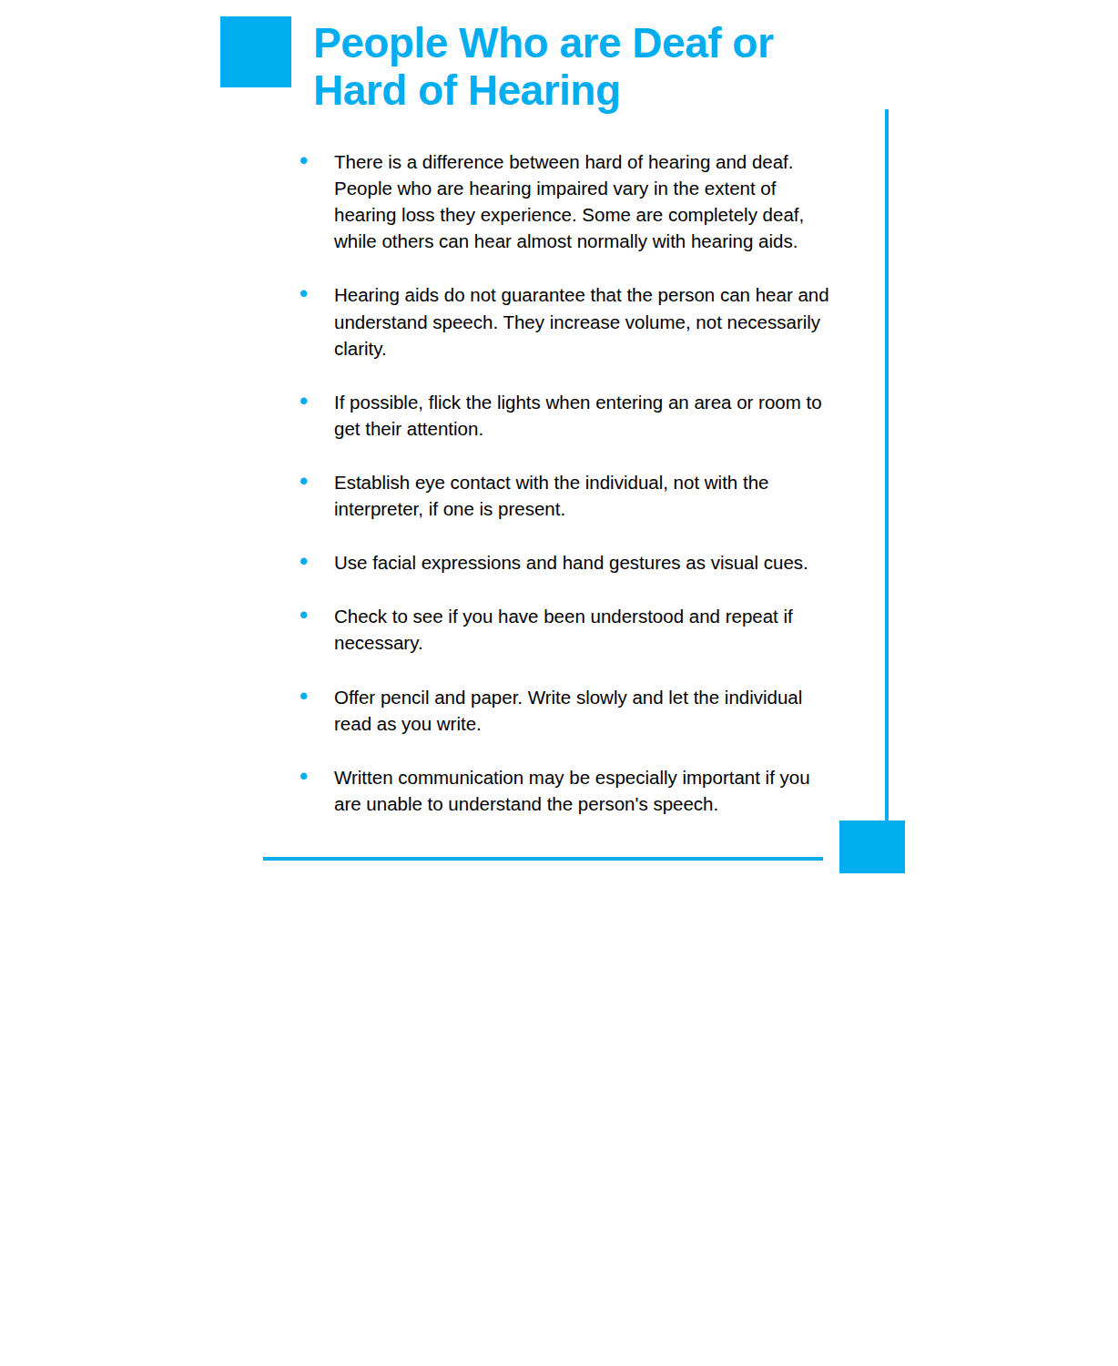People Who are Deaf or
Hard of Hearing
There is a difference between hard of hearing and deaf. People who are hearing impaired vary in the extent of hearing loss they experience. Some are completely deaf, while others can hear almost normally with hearing aids.
Hearing aids do not guarantee that the person can hear and understand speech. They increase volume, not necessarily clarity.
If possible, flick the lights when entering an area or room to get their attention.
Establish eye contact with the individual, not with the interpreter, if one is present.
Use facial expressions and hand gestures as visual cues.
Check to see if you have been understood and repeat if necessary.
Offer pencil and paper. Write slowly and let the individual read as you write.
Written communication may be especially important if you are unable to understand the person's speech.